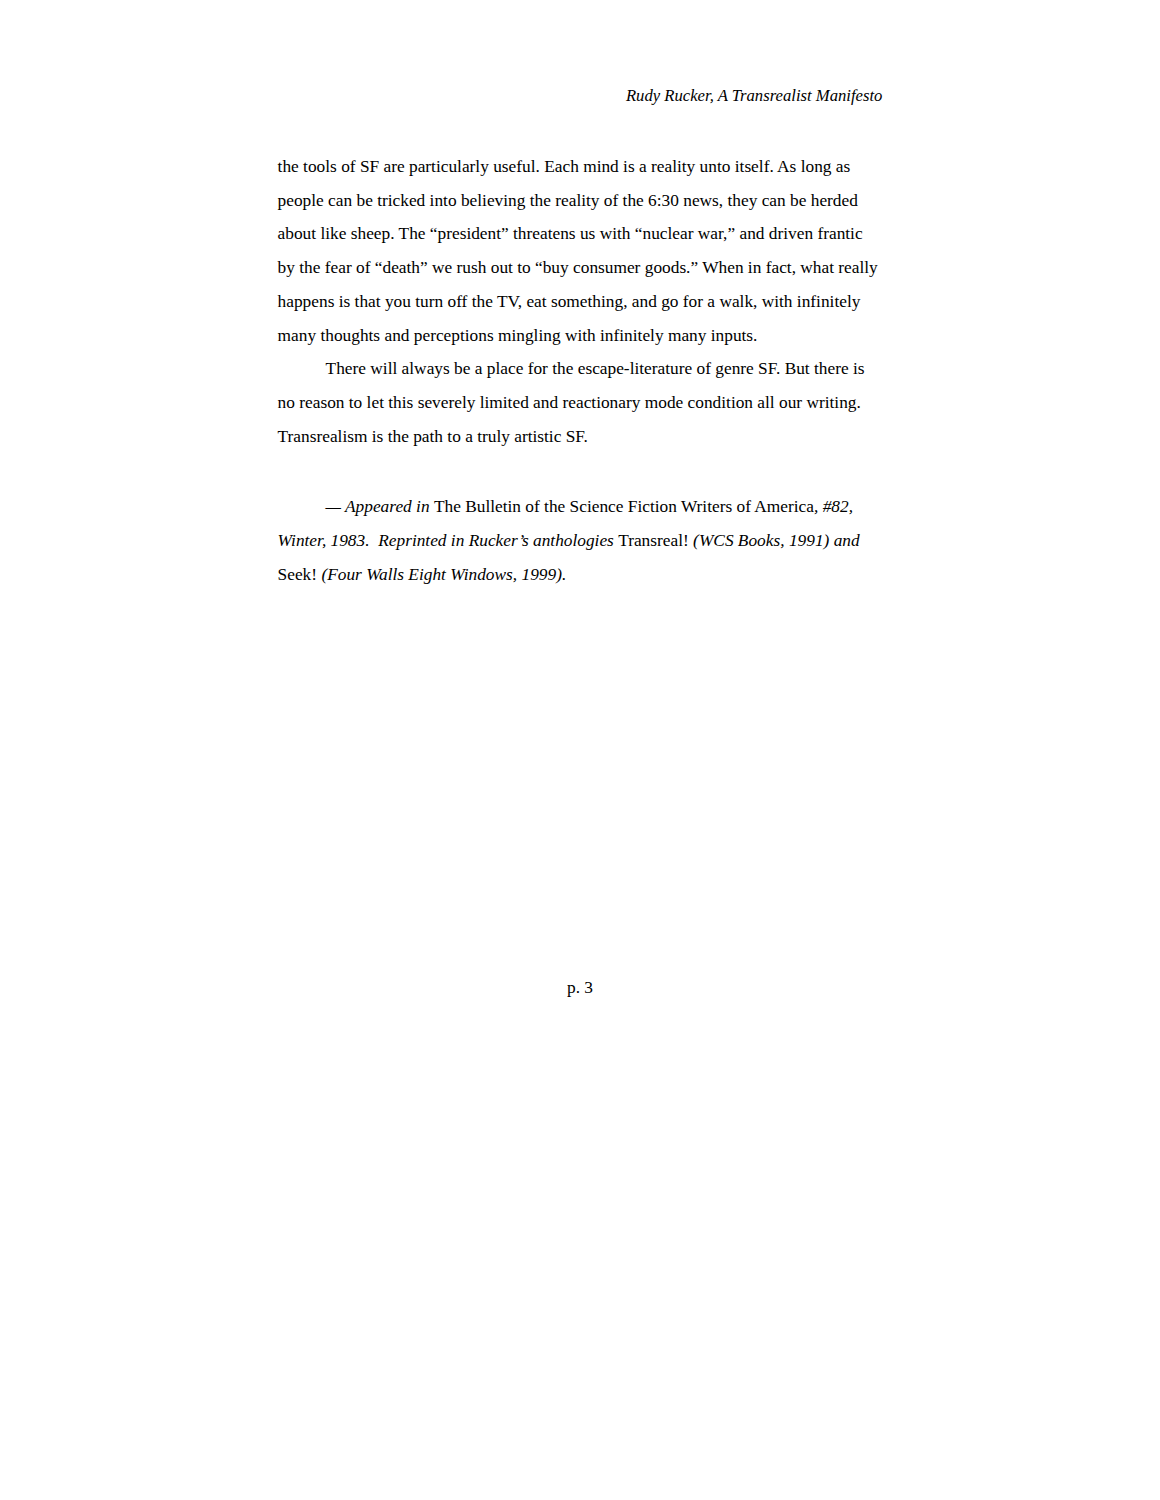Rudy Rucker, A Transrealist Manifesto
the tools of SF are particularly useful. Each mind is a reality unto itself. As long as people can be tricked into believing the reality of the 6:30 news, they can be herded about like sheep. The “president” threatens us with “nuclear war,” and driven frantic by the fear of “death” we rush out to “buy consumer goods.” When in fact, what really happens is that you turn off the TV, eat something, and go for a walk, with infinitely many thoughts and perceptions mingling with infinitely many inputs.
There will always be a place for the escape-literature of genre SF. But there is no reason to let this severely limited and reactionary mode condition all our writing. Transrealism is the path to a truly artistic SF.
— Appeared in The Bulletin of the Science Fiction Writers of America, #82, Winter, 1983. Reprinted in Rucker’s anthologies Transreal! (WCS Books, 1991) and Seek! (Four Walls Eight Windows, 1999).
p. 3